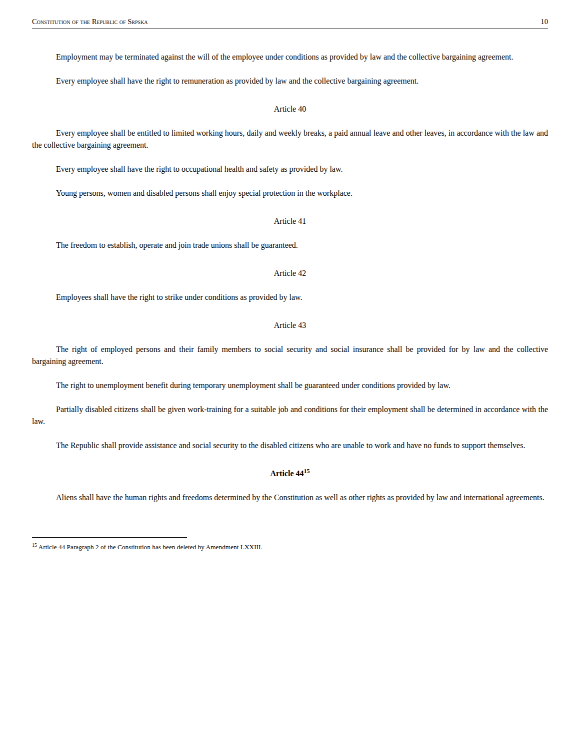Constitution of the Republic of Srpska 10
Employment may be terminated against the will of the employee under conditions as provided by law and the collective bargaining agreement.
Every employee shall have the right to remuneration as provided by law and the collective bargaining agreement.
Article 40
Every employee shall be entitled to limited working hours, daily and weekly breaks, a paid annual leave and other leaves, in accordance with the law and the collective bargaining agreement.
Every employee shall have the right to occupational health and safety as provided by law.
Young persons, women and disabled persons shall enjoy special protection in the workplace.
Article 41
The freedom to establish, operate and join trade unions shall be guaranteed.
Article 42
Employees shall have the right to strike under conditions as provided by law.
Article 43
The right of employed persons and their family members to social security and social insurance shall be provided for by law and the collective bargaining agreement.
The right to unemployment benefit during temporary unemployment shall be guaranteed under conditions provided by law.
Partially disabled citizens shall be given work-training for a suitable job and conditions for their employment shall be determined in accordance with the law.
The Republic shall provide assistance and social security to the disabled citizens who are unable to work and have no funds to support themselves.
Article 4415
Aliens shall have the human rights and freedoms determined by the Constitution as well as other rights as provided by law and international agreements.
15 Article 44 Paragraph 2 of the Constitution has been deleted by Amendment LXXIII.